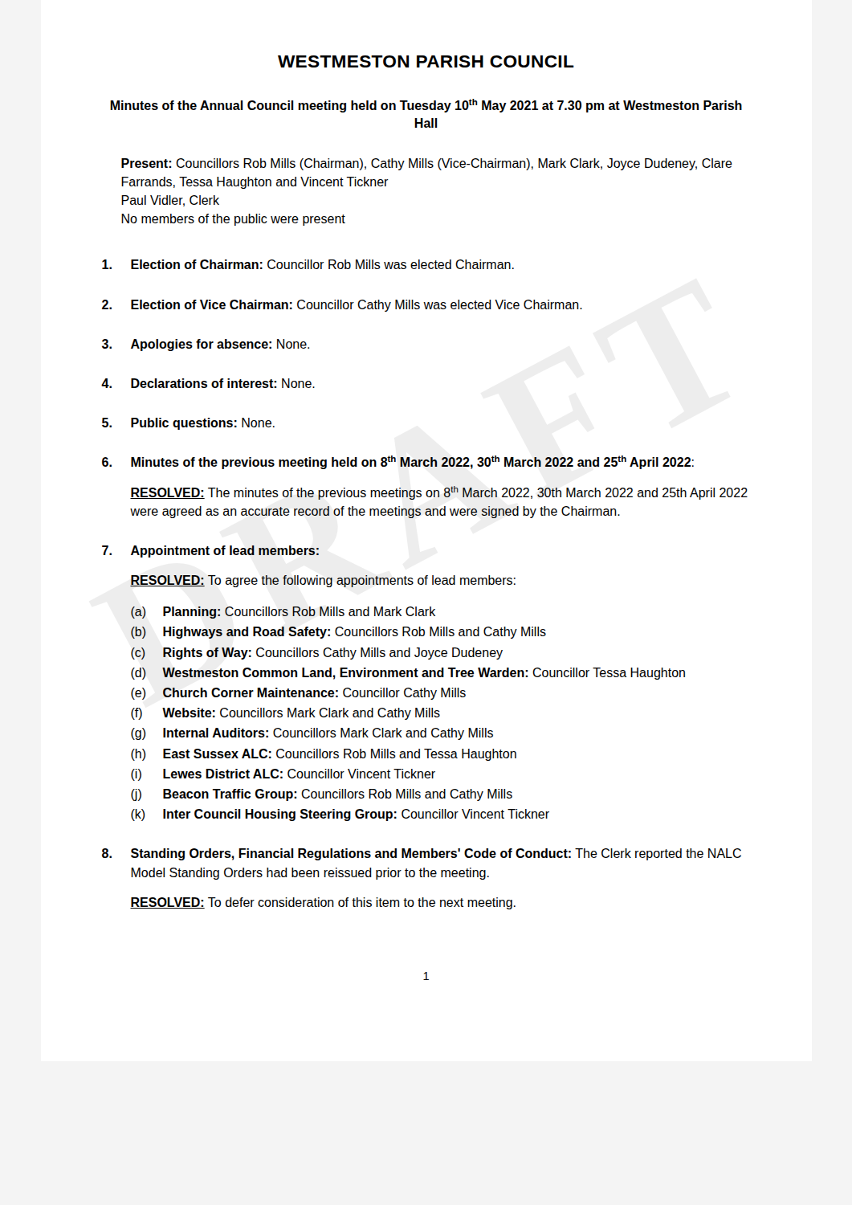WESTMESTON PARISH COUNCIL
Minutes of the Annual Council meeting held on Tuesday 10th May 2021 at 7.30 pm at Westmeston Parish Hall
Present: Councillors Rob Mills (Chairman), Cathy Mills (Vice-Chairman), Mark Clark, Joyce Dudeney, Clare Farrands, Tessa Haughton and Vincent Tickner
Paul Vidler, Clerk
No members of the public were present
Election of Chairman: Councillor Rob Mills was elected Chairman.
Election of Vice Chairman: Councillor Cathy Mills was elected Vice Chairman.
Apologies for absence: None.
Declarations of interest: None.
Public questions: None.
Minutes of the previous meeting held on 8th March 2022, 30th March 2022 and 25th April 2022:
RESOLVED: The minutes of the previous meetings on 8th March 2022, 30th March 2022 and 25th April 2022 were agreed as an accurate record of the meetings and were signed by the Chairman.
Appointment of lead members:
RESOLVED: To agree the following appointments of lead members:
Planning: Councillors Rob Mills and Mark Clark
Highways and Road Safety: Councillors Rob Mills and Cathy Mills
Rights of Way: Councillors Cathy Mills and Joyce Dudeney
Westmeston Common Land, Environment and Tree Warden: Councillor Tessa Haughton
Church Corner Maintenance: Councillor Cathy Mills
Website: Councillors Mark Clark and Cathy Mills
Internal Auditors: Councillors Mark Clark and Cathy Mills
East Sussex ALC: Councillors Rob Mills and Tessa Haughton
Lewes District ALC: Councillor Vincent Tickner
Beacon Traffic Group: Councillors Rob Mills and Cathy Mills
Inter Council Housing Steering Group: Councillor Vincent Tickner
Standing Orders, Financial Regulations and Members' Code of Conduct: The Clerk reported the NALC Model Standing Orders had been reissued prior to the meeting.
RESOLVED: To defer consideration of this item to the next meeting.
1